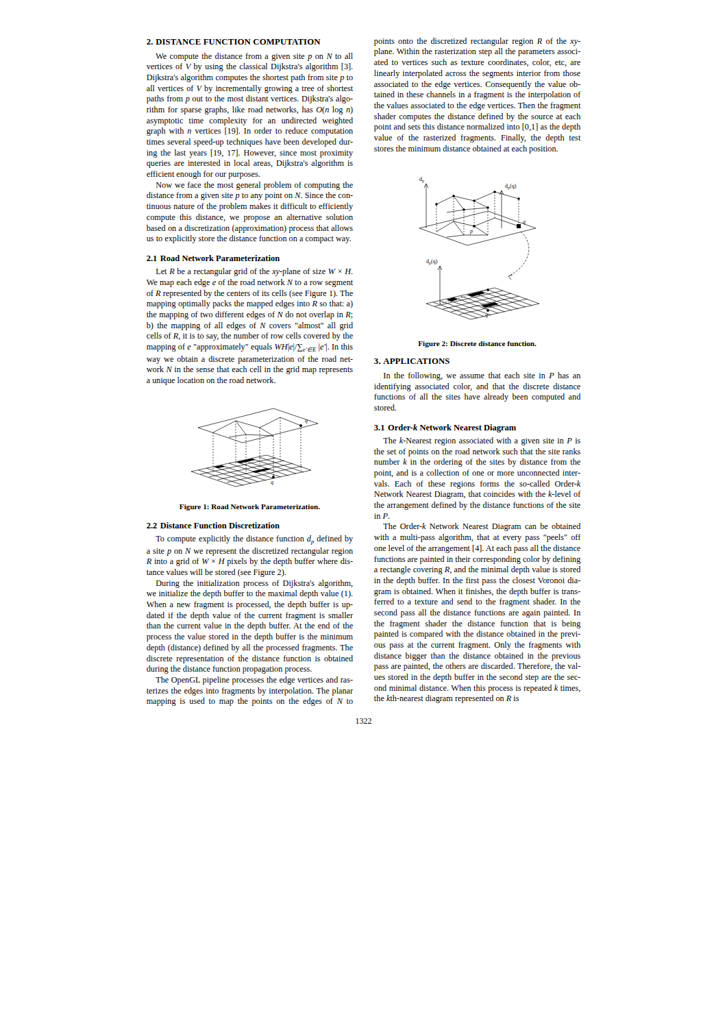2. DISTANCE FUNCTION COMPUTATION
We compute the distance from a given site p on N to all vertices of V by using the classical Dijkstra's algorithm [3]. Dijkstra's algorithm computes the shortest path from site p to all vertices of V by incrementally growing a tree of shortest paths from p out to the most distant vertices. Dijkstra's algorithm for sparse graphs, like road networks, has O(n log n) asymptotic time complexity for an undirected weighted graph with n vertices [19]. In order to reduce computation times several speed-up techniques have been developed during the last years [19, 17]. However, since most proximity queries are interested in local areas, Dijkstra's algorithm is efficient enough for our purposes.
Now we face the most general problem of computing the distance from a given site p to any point on N. Since the continuous nature of the problem makes it difficult to efficiently compute this distance, we propose an alternative solution based on a discretization (approximation) process that allows us to explicitly store the distance function on a compact way.
2.1 Road Network Parameterization
Let R be a rectangular grid of the xy-plane of size W × H. We map each edge e of the road network N to a row segment of R represented by the centers of its cells (see Figure 1). The mapping optimally packs the mapped edges into R so that: a) the mapping of two different edges of N do not overlap in R; b) the mapping of all edges of N covers "almost" all grid cells of R, it is to say, the number of row cells covered by the mapping of e "approximately" equals WH|e|/∑e′∈E |e′|. In this way we obtain a discrete parameterization of the road network N in the sense that each cell in the grid map represents a unique location on the road network.
q q
Figure 1: Road Network Parameterization.
2.2 Distance Function Discretization
To compute explicitly the distance function dp defined by a site p on N we represent the discretized rectangular region R into a grid of W × H pixels by the depth buffer where distance values will be stored (see Figure 2).
During the initialization process of Dijkstra's algorithm, we initialize the depth buffer to the maximal depth value (1). When a new fragment is processed, the depth buffer is updated if the depth value of the current fragment is smaller than the current value in the depth buffer. At the end of the process the value stored in the depth buffer is the minimum depth (distance) defined by all the processed fragments. The discrete representation of the distance function is obtained during the distance function propagation process.
The OpenGL pipeline processes the edge vertices and rasterizes the edges into fragments by interpolation. The planar mapping is used to map the points on the edges of N to points onto the discretized rectangular region R of the xy-plane. Within the rasterization step all the parameters associated to vertices such as texture coordinates, color, etc, are linearly interpolated across the segments interior from those associated to the edge vertices. Consequently the value obtained in these channels in a fragment is the interpolation of the values associated to the edge vertices. Then the fragment shader computes the distance defined by the source at each point and sets this distance normalized into [0,1] as the depth value of the rasterized fragments. Finally, the depth test stores the minimum distance obtained at each position.
dp dp(q) p q dp(q) q
Figure 2: Discrete distance function.
3. APPLICATIONS
In the following, we assume that each site in P has an identifying associated color, and that the discrete distance functions of all the sites have already been computed and stored.
3.1 Order-k Network Nearest Diagram
The k-Nearest region associated with a given site in P is the set of points on the road network such that the site ranks number k in the ordering of the sites by distance from the point, and is a collection of one or more unconnected intervals. Each of these regions forms the so-called Order-k Network Nearest Diagram, that coincides with the k-level of the arrangement defined by the distance functions of the site in P.
The Order-k Network Nearest Diagram can be obtained with a multi-pass algorithm, that at every pass "peels" off one level of the arrangement [4]. At each pass all the distance functions are painted in their corresponding color by defining a rectangle covering R, and the minimal depth value is stored in the depth buffer. In the first pass the closest Voronoi diagram is obtained. When it finishes, the depth buffer is transferred to a texture and send to the fragment shader. In the second pass all the distance functions are again painted. In the fragment shader the distance function that is being painted is compared with the distance obtained in the previous pass at the current fragment. Only the fragments with distance bigger than the distance obtained in the previous pass are painted, the others are discarded. Therefore, the values stored in the depth buffer in the second step are the second minimal distance. When this process is repeated k times, the kth-nearest diagram represented on R is
1322